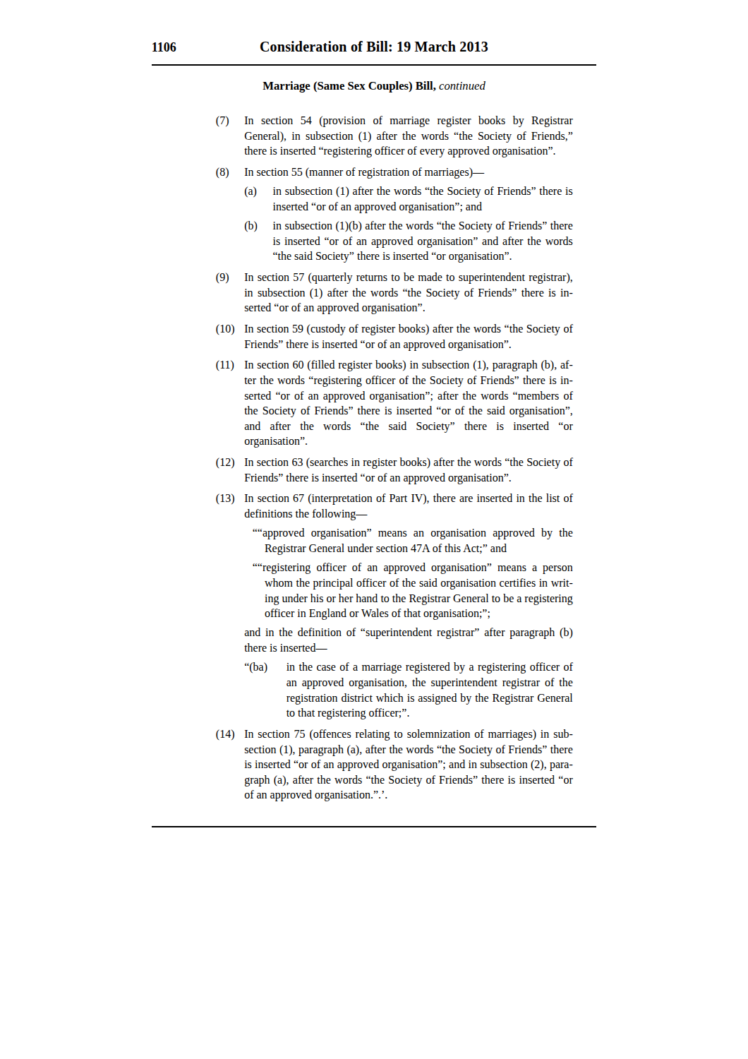1106
Consideration of Bill: 19 March 2013
Marriage (Same Sex Couples) Bill, continued
(7) In section 54 (provision of marriage register books by Registrar General), in subsection (1) after the words “the Society of Friends,” there is inserted “registering officer of every approved organisation”.
(8) In section 55 (manner of registration of marriages)—
(a) in subsection (1) after the words “the Society of Friends” there is inserted “or of an approved organisation”; and
(b) in subsection (1)(b) after the words “the Society of Friends” there is inserted “or of an approved organisation” and after the words “the said Society” there is inserted “or organisation”.
(9) In section 57 (quarterly returns to be made to superintendent registrar), in subsection (1) after the words “the Society of Friends” there is inserted “or of an approved organisation”.
(10) In section 59 (custody of register books) after the words “the Society of Friends” there is inserted “or of an approved organisation”.
(11) In section 60 (filled register books) in subsection (1), paragraph (b), after the words “registering officer of the Society of Friends” there is inserted “or of an approved organisation”; after the words “members of the Society of Friends” there is inserted “or of the said organisation”, and after the words “the said Society” there is inserted “or organisation”.
(12) In section 63 (searches in register books) after the words “the Society of Friends” there is inserted “or of an approved organisation”.
(13) In section 67 (interpretation of Part IV), there are inserted in the list of definitions the following—
““approved organisation” means an organisation approved by the Registrar General under section 47A of this Act;” and
““registering officer of an approved organisation” means a person whom the principal officer of the said organisation certifies in writing under his or her hand to the Registrar General to be a registering officer in England or Wales of that organisation;”;
and in the definition of “superintendent registrar” after paragraph (b) there is inserted—
“(ba) in the case of a marriage registered by a registering officer of an approved organisation, the superintendent registrar of the registration district which is assigned by the Registrar General to that registering officer;”.
(14) In section 75 (offences relating to solemnization of marriages) in subsection (1), paragraph (a), after the words “the Society of Friends” there is inserted “or of an approved organisation”; and in subsection (2), paragraph (a), after the words “the Society of Friends” there is inserted “or of an approved organisation.”.’.